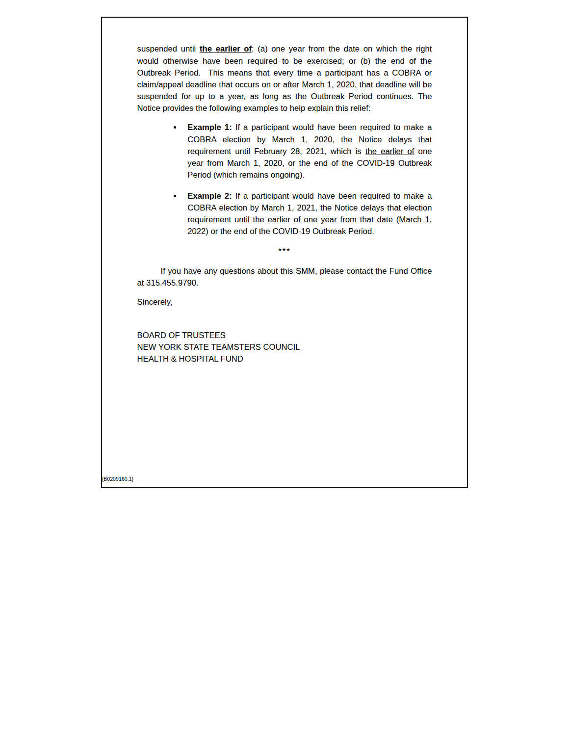suspended until the earlier of: (a) one year from the date on which the right would otherwise have been required to be exercised; or (b) the end of the Outbreak Period. This means that every time a participant has a COBRA or claim/appeal deadline that occurs on or after March 1, 2020, that deadline will be suspended for up to a year, as long as the Outbreak Period continues. The Notice provides the following examples to help explain this relief:
Example 1: If a participant would have been required to make a COBRA election by March 1, 2020, the Notice delays that requirement until February 28, 2021, which is the earlier of one year from March 1, 2020, or the end of the COVID-19 Outbreak Period (which remains ongoing).
Example 2: If a participant would have been required to make a COBRA election by March 1, 2021, the Notice delays that election requirement until the earlier of one year from that date (March 1, 2022) or the end of the COVID-19 Outbreak Period.
***
If you have any questions about this SMM, please contact the Fund Office at 315.455.9790.
Sincerely,
BOARD OF TRUSTEES
NEW YORK STATE TEAMSTERS COUNCIL
HEALTH & HOSPITAL FUND
{B0209160.1}